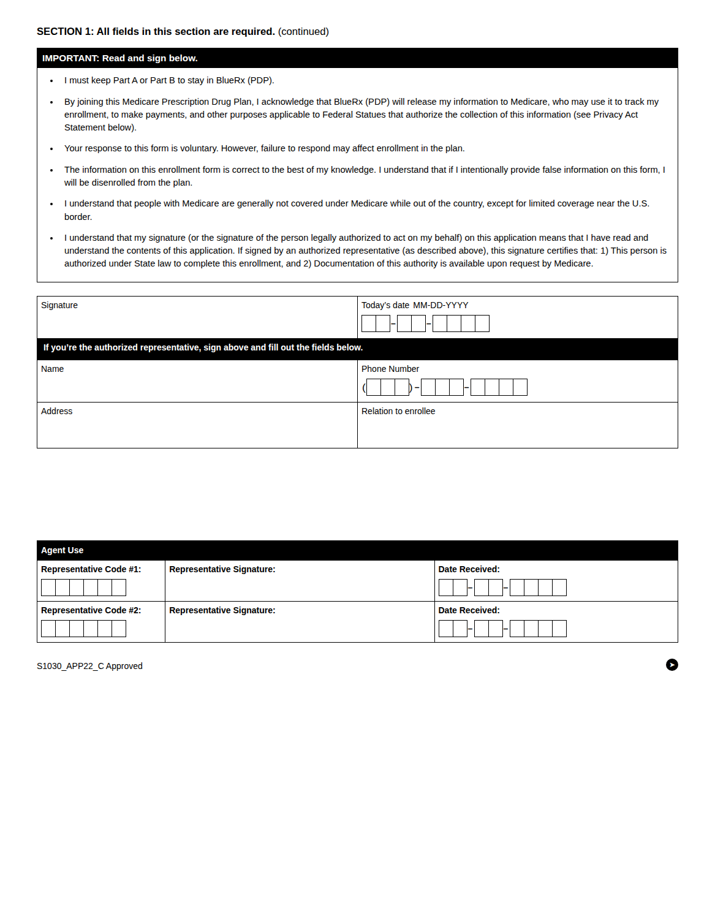SECTION 1: All fields in this section are required. (continued)
IMPORTANT: Read and sign below.
I must keep Part A or Part B to stay in BlueRx (PDP).
By joining this Medicare Prescription Drug Plan, I acknowledge that BlueRx (PDP) will release my information to Medicare, who may use it to track my enrollment, to make payments, and other purposes applicable to Federal Statues that authorize the collection of this information (see Privacy Act Statement below).
Your response to this form is voluntary. However, failure to respond may affect enrollment in the plan.
The information on this enrollment form is correct to the best of my knowledge. I understand that if I intentionally provide false information on this form, I will be disenrolled from the plan.
I understand that people with Medicare are generally not covered under Medicare while out of the country, except for limited coverage near the U.S. border.
I understand that my signature (or the signature of the person legally authorized to act on my behalf) on this application means that I have read and understand the contents of this application. If signed by an authorized representative (as described above), this signature certifies that: 1) This person is authorized under State law to complete this enrollment, and 2) Documentation of this authority is available upon request by Medicare.
| Signature | Today’s date MM-DD-YYYY – – |
| If you’re the authorized representative, sign above and fill out the fields below. |
| Name | Phone Number ( ) – – |
| Address | Relation to enrollee |
| Agent Use |
| Representative Code #1: | Representative Signature: | Date Received: – – |
| Representative Code #2: | Representative Signature: | Date Received: – – |
S1030_APP22_C Approved ➤